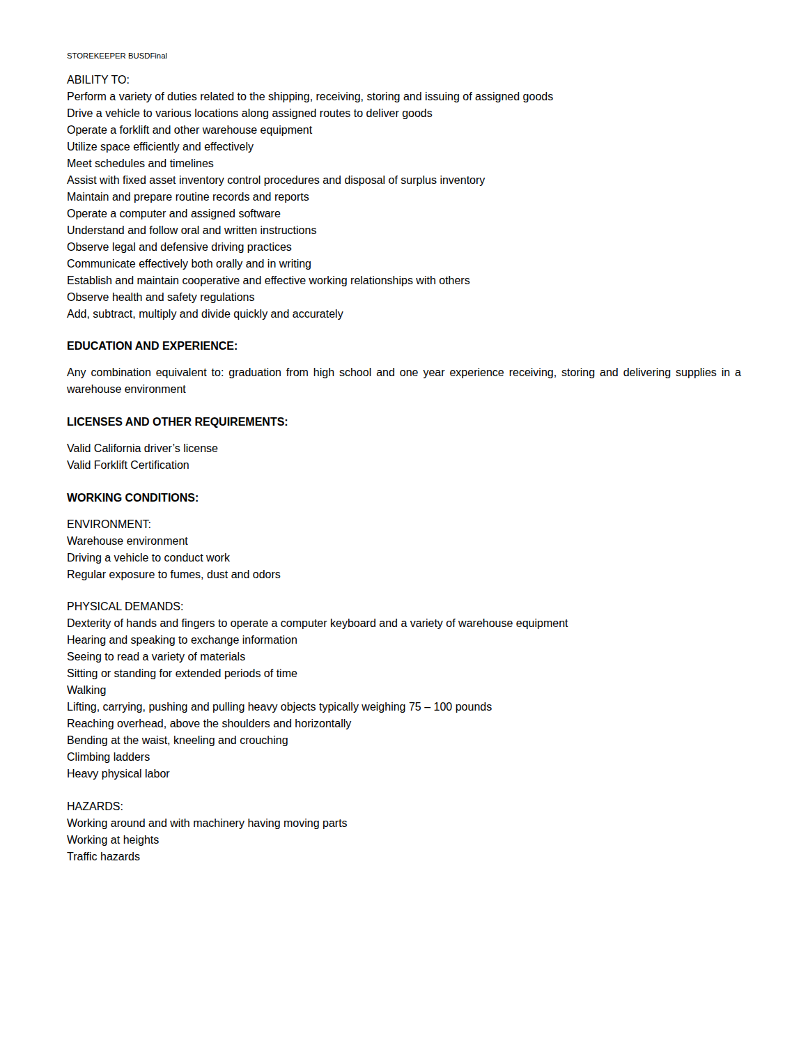STOREKEEPER BUSDFinal
ABILITY TO:
Perform a variety of duties related to the shipping, receiving, storing and issuing of assigned goods
Drive a vehicle to various locations along assigned routes to deliver goods
Operate a forklift and other warehouse equipment
Utilize space efficiently and effectively
Meet schedules and timelines
Assist with fixed asset inventory control procedures and disposal of surplus inventory
Maintain and prepare routine records and reports
Operate a computer and assigned software
Understand and follow oral and written instructions
Observe legal and defensive driving practices
Communicate effectively both orally and in writing
Establish and maintain cooperative and effective working relationships with others
Observe health and safety regulations
Add, subtract, multiply and divide quickly and accurately
EDUCATION AND EXPERIENCE:
Any combination equivalent to: graduation from high school and one year experience receiving, storing and delivering supplies in a warehouse environment
LICENSES AND OTHER REQUIREMENTS:
Valid California driver’s license
Valid Forklift Certification
WORKING CONDITIONS:
ENVIRONMENT:
Warehouse environment
Driving a vehicle to conduct work
Regular exposure to fumes, dust and odors
PHYSICAL DEMANDS:
Dexterity of hands and fingers to operate a computer keyboard and a variety of warehouse equipment
Hearing and speaking to exchange information
Seeing to read a variety of materials
Sitting or standing for extended periods of time
Walking
Lifting, carrying, pushing and pulling heavy objects typically weighing 75 – 100 pounds
Reaching overhead, above the shoulders and horizontally
Bending at the waist, kneeling and crouching
Climbing ladders
Heavy physical labor
HAZARDS:
Working around and with machinery having moving parts
Working at heights
Traffic hazards